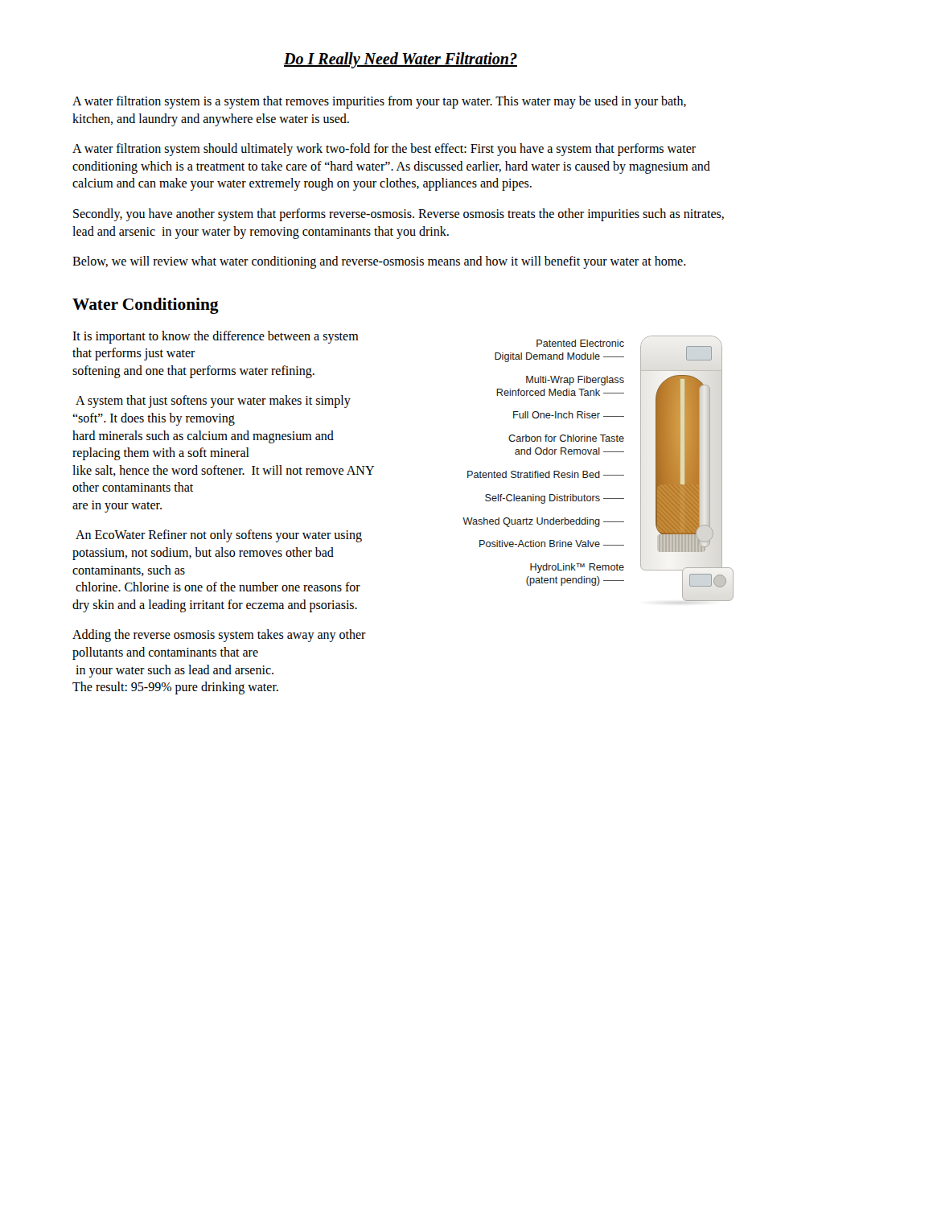Do I Really Need Water Filtration?
A water filtration system is a system that removes impurities from your tap water. This water may be used in your bath, kitchen, and laundry and anywhere else water is used.
A water filtration system should ultimately work two-fold for the best effect: First you have a system that performs water conditioning which is a treatment to take care of “hard water”. As discussed earlier, hard water is caused by magnesium and calcium and can make your water extremely rough on your clothes, appliances and pipes.
Secondly, you have another system that performs reverse-osmosis. Reverse osmosis treats the other impurities such as nitrates, lead and arsenic in your water by removing contaminants that you drink.
Below, we will review what water conditioning and reverse-osmosis means and how it will benefit your water at home.
Water Conditioning
It is important to know the difference between a system that performs just water
softening and one that performs water refining.
A system that just softens your water makes it simply “soft”. It does this by removing
hard minerals such as calcium and magnesium and replacing them with a soft mineral
like salt, hence the word softener. It will not remove ANY other contaminants that
are in your water.
An EcoWater Refiner not only softens your water using potassium, not sodium, but also removes other bad contaminants, such as
chlorine. Chlorine is one of the number one reasons for dry skin and a leading irritant for eczema and psoriasis.
Adding the reverse osmosis system takes away any other pollutants and contaminants that are
in your water such as lead and arsenic.
The result: 95-99% pure drinking water.
Patented Electronic
Digital Demand Module
Multi-Wrap Fiberglass
Reinforced Media Tank
Full One-Inch Riser
Carbon for Chlorine Taste
and Odor Removal
Patented Stratified Resin Bed
Self-Cleaning Distributors
Washed Quartz Underbedding
Positive-Action Brine Valve
HydroLink™ Remote
(patent pending)